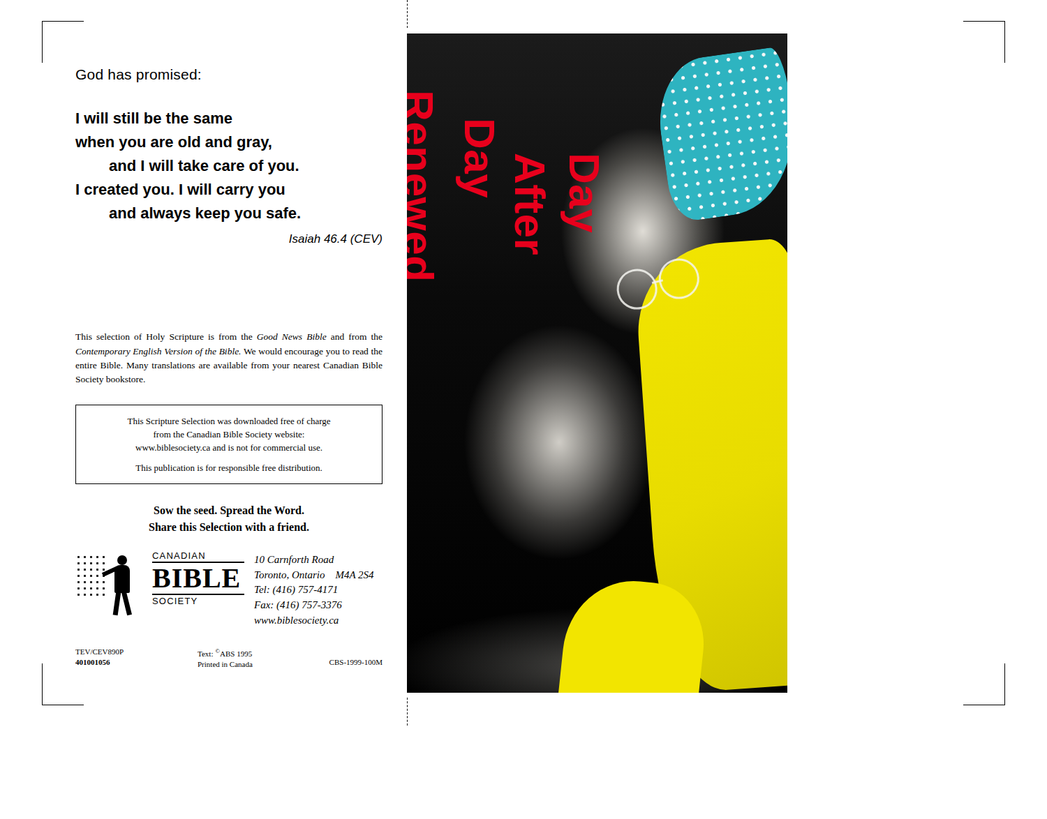Renewed Day After Day
God has promised:
I will still be the same
when you are old and gray,
and I will take care of you. I created you. I will carry you
and always keep you safe.
Isaiah 46.4 (CEV)
This selection of Holy Scripture is from the Good News Bible and from the Contemporary English Version of the Bible. We would encourage you to read the entire Bible. Many translations are available from your nearest Canadian Bible Society bookstore.
This Scripture Selection was downloaded free of charge
from the Canadian Bible Society website:
www.biblesociety.ca and is not for commercial use.
This publication is for responsible free distribution.
Sow the seed. Spread the Word.
Share this Selection with a friend.
CANADIAN
BIBLE
SOCIETY
10 Carnforth Road
Toronto, Ontario M4A 2S4
Tel: (416) 757-4171
Fax: (416) 757-3376
www.biblesociety.ca
TEV/CEV890P
401001056
Text: ©ABS 1995
Printed in Canada
CBS-1999-100M